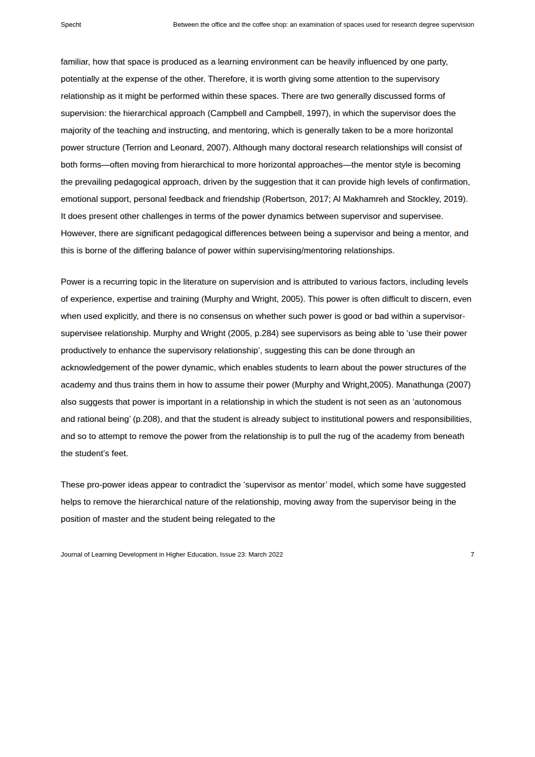Specht
Between the office and the coffee shop: an examination of spaces used for research degree supervision
familiar, how that space is produced as a learning environment can be heavily influenced by one party, potentially at the expense of the other. Therefore, it is worth giving some attention to the supervisory relationship as it might be performed within these spaces. There are two generally discussed forms of supervision: the hierarchical approach (Campbell and Campbell, 1997), in which the supervisor does the majority of the teaching and instructing, and mentoring, which is generally taken to be a more horizontal power structure (Terrion and Leonard, 2007). Although many doctoral research relationships will consist of both forms—often moving from hierarchical to more horizontal approaches—the mentor style is becoming the prevailing pedagogical approach, driven by the suggestion that it can provide high levels of confirmation, emotional support, personal feedback and friendship (Robertson, 2017; Al Makhamreh and Stockley, 2019). It does present other challenges in terms of the power dynamics between supervisor and supervisee. However, there are significant pedagogical differences between being a supervisor and being a mentor, and this is borne of the differing balance of power within supervising/mentoring relationships.
Power is a recurring topic in the literature on supervision and is attributed to various factors, including levels of experience, expertise and training (Murphy and Wright, 2005). This power is often difficult to discern, even when used explicitly, and there is no consensus on whether such power is good or bad within a supervisor-supervisee relationship. Murphy and Wright (2005, p.284) see supervisors as being able to ‘use their power productively to enhance the supervisory relationship’, suggesting this can be done through an acknowledgement of the power dynamic, which enables students to learn about the power structures of the academy and thus trains them in how to assume their power (Murphy and Wright,2005). Manathunga (2007) also suggests that power is important in a relationship in which the student is not seen as an ‘autonomous and rational being’ (p.208), and that the student is already subject to institutional powers and responsibilities, and so to attempt to remove the power from the relationship is to pull the rug of the academy from beneath the student’s feet.
These pro-power ideas appear to contradict the ‘supervisor as mentor’ model, which some have suggested helps to remove the hierarchical nature of the relationship, moving away from the supervisor being in the position of master and the student being relegated to the
Journal of Learning Development in Higher Education, Issue 23: March 2022
7